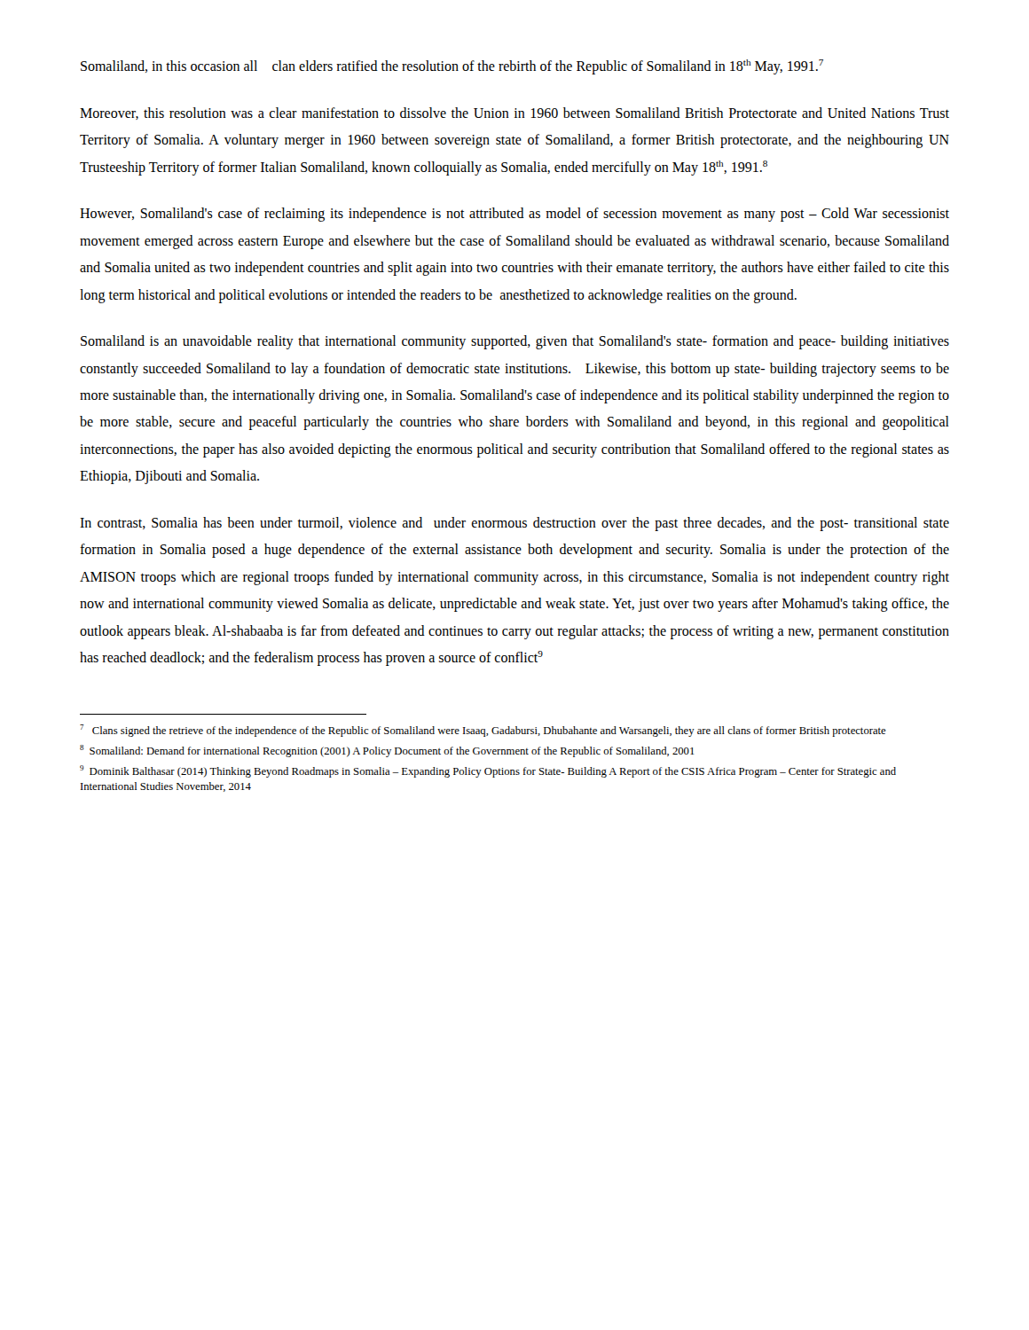Somaliland, in this occasion all clan elders ratified the resolution of the rebirth of the Republic of Somaliland in 18th May, 1991.7
Moreover, this resolution was a clear manifestation to dissolve the Union in 1960 between Somaliland British Protectorate and United Nations Trust Territory of Somalia. A voluntary merger in 1960 between sovereign state of Somaliland, a former British protectorate, and the neighbouring UN Trusteeship Territory of former Italian Somaliland, known colloquially as Somalia, ended mercifully on May 18th, 1991.8
However, Somaliland's case of reclaiming its independence is not attributed as model of secession movement as many post – Cold War secessionist movement emerged across eastern Europe and elsewhere but the case of Somaliland should be evaluated as withdrawal scenario, because Somaliland and Somalia united as two independent countries and split again into two countries with their emanate territory, the authors have either failed to cite this long term historical and political evolutions or intended the readers to be anesthetized to acknowledge realities on the ground.
Somaliland is an unavoidable reality that international community supported, given that Somaliland's state- formation and peace- building initiatives constantly succeeded Somaliland to lay a foundation of democratic state institutions. Likewise, this bottom up state- building trajectory seems to be more sustainable than, the internationally driving one, in Somalia. Somaliland's case of independence and its political stability underpinned the region to be more stable, secure and peaceful particularly the countries who share borders with Somaliland and beyond, in this regional and geopolitical interconnections, the paper has also avoided depicting the enormous political and security contribution that Somaliland offered to the regional states as Ethiopia, Djibouti and Somalia.
In contrast, Somalia has been under turmoil, violence and under enormous destruction over the past three decades, and the post- transitional state formation in Somalia posed a huge dependence of the external assistance both development and security. Somalia is under the protection of the AMISON troops which are regional troops funded by international community across, in this circumstance, Somalia is not independent country right now and international community viewed Somalia as delicate, unpredictable and weak state. Yet, just over two years after Mohamud's taking office, the outlook appears bleak. Al-shabaaba is far from defeated and continues to carry out regular attacks; the process of writing a new, permanent constitution has reached deadlock; and the federalism process has proven a source of conflict9
7 Clans signed the retrieve of the independence of the Republic of Somaliland were Isaaq, Gadabursi, Dhubahante and Warsangeli, they are all clans of former British protectorate
8 Somaliland: Demand for international Recognition (2001) A Policy Document of the Government of the Republic of Somaliland, 2001
9 Dominik Balthasar (2014) Thinking Beyond Roadmaps in Somalia – Expanding Policy Options for State- Building A Report of the CSIS Africa Program – Center for Strategic and International Studies November, 2014